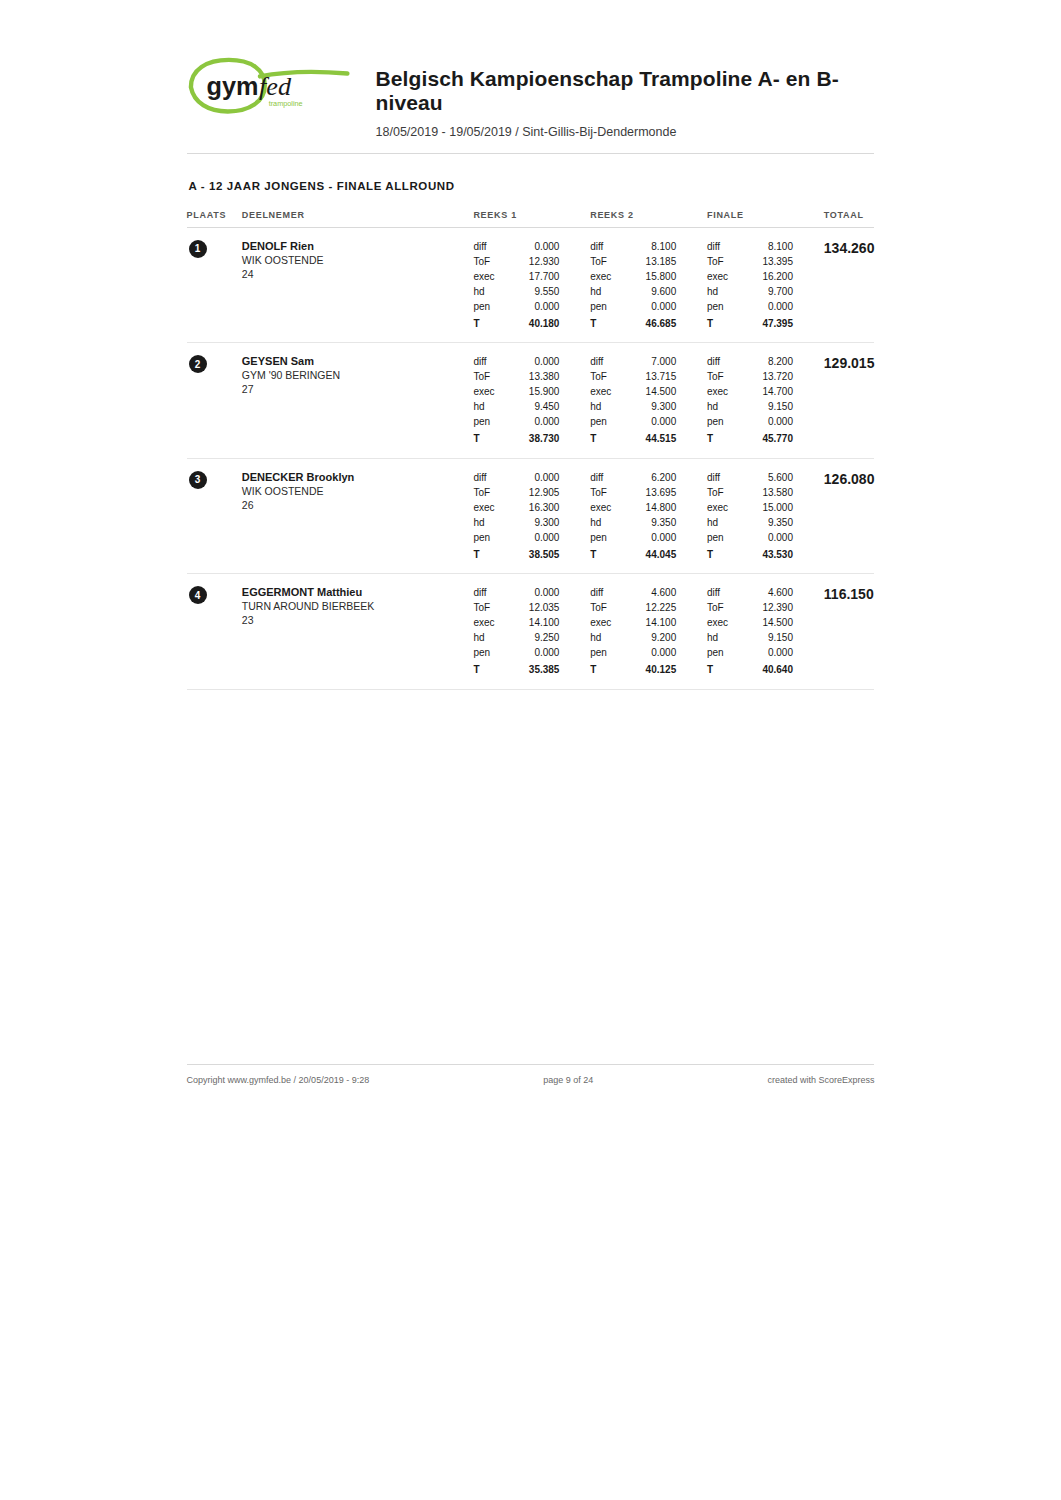gym fed trampoline
Belgisch Kampioenschap Trampoline A- en B-niveau
18/05/2019 - 19/05/2019 / Sint-Gillis-Bij-Dendermonde
A - 12 JAAR JONGENS - FINALE ALLROUND
| PLAATS | DEELNEMER | REEKS 1 | REEKS 2 | FINALE | TOTAAL |
| --- | --- | --- | --- | --- | --- |
| 1 | DENOLF Rien WIK OOSTENDE 24 | diff 0.000 ToF 12.930 exec 17.700 hd 9.550 pen 0.000 T 40.180 | diff 8.100 ToF 13.185 exec 15.800 hd 9.600 pen 0.000 T 46.685 | diff 8.100 ToF 13.395 exec 16.200 hd 9.700 pen 0.000 T 47.395 | 134.260 |
| 2 | GEYSEN Sam GYM '90 BERINGEN 27 | diff 0.000 ToF 13.380 exec 15.900 hd 9.450 pen 0.000 T 38.730 | diff 7.000 ToF 13.715 exec 14.500 hd 9.300 pen 0.000 T 44.515 | diff 8.200 ToF 13.720 exec 14.700 hd 9.150 pen 0.000 T 45.770 | 129.015 |
| 3 | DENECKER Brooklyn WIK OOSTENDE 26 | diff 0.000 ToF 12.905 exec 16.300 hd 9.300 pen 0.000 T 38.505 | diff 6.200 ToF 13.695 exec 14.800 hd 9.350 pen 0.000 T 44.045 | diff 5.600 ToF 13.580 exec 15.000 hd 9.350 pen 0.000 T 43.530 | 126.080 |
| 4 | EGGERMONT Matthieu TURN AROUND BIERBEEK 23 | diff 0.000 ToF 12.035 exec 14.100 hd 9.250 pen 0.000 T 35.385 | diff 4.600 ToF 12.225 exec 14.100 hd 9.200 pen 0.000 T 40.125 | diff 4.600 ToF 12.390 exec 14.500 hd 9.150 pen 0.000 T 40.640 | 116.150 |
Copyright www.gymfed.be / 20/05/2019 - 9:28
page 9 of 24
created with ScoreExpress